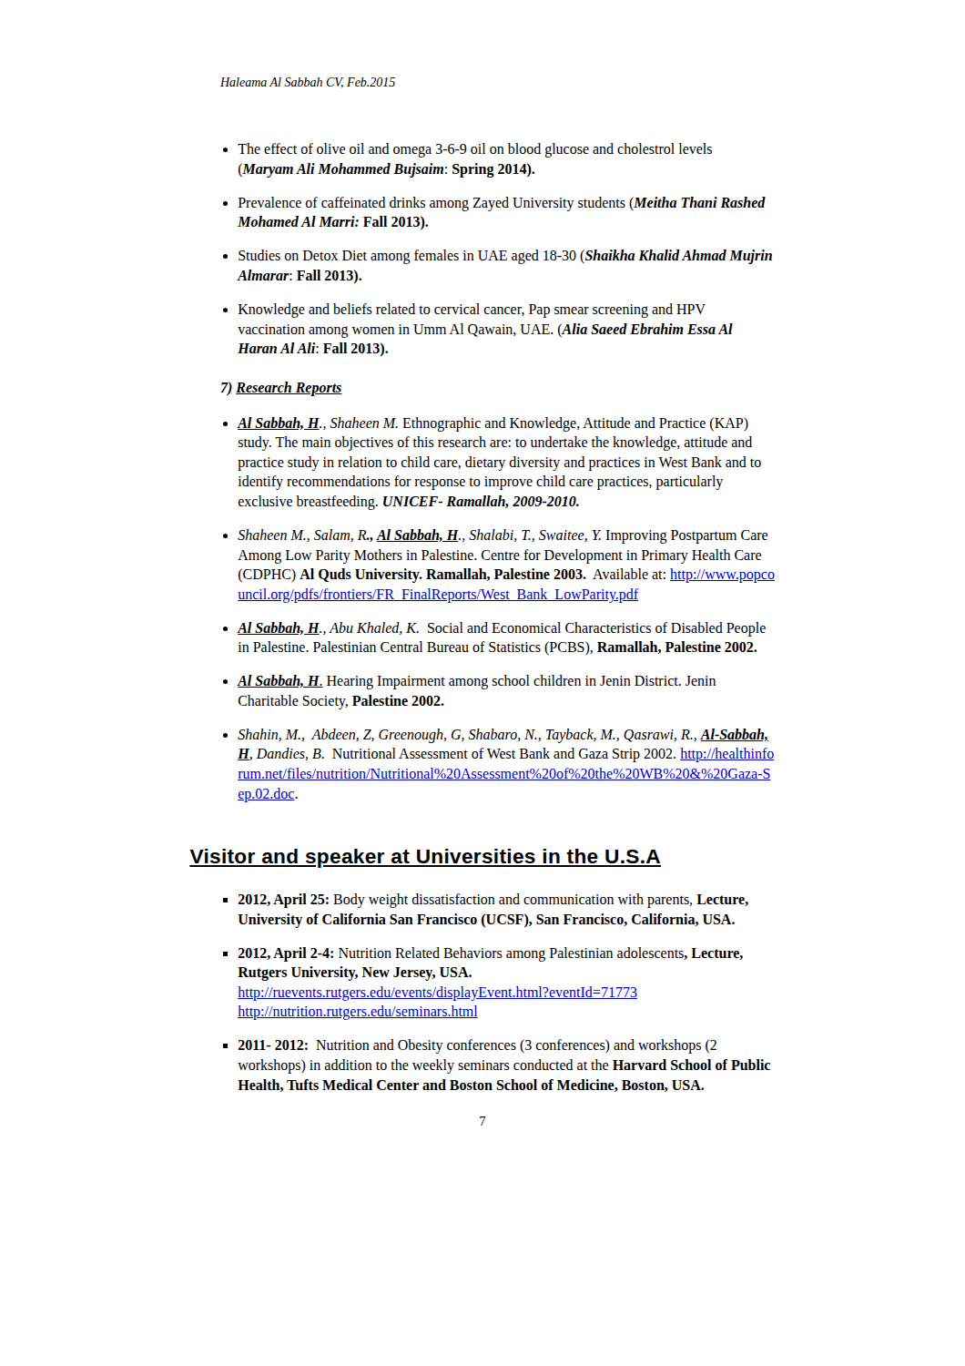Haleama Al Sabbah CV, Feb.2015
The effect of olive oil and omega 3-6-9 oil on blood glucose and cholestrol levels (Maryam Ali Mohammed Bujsaim: Spring 2014).
Prevalence of caffeinated drinks among Zayed University students (Meitha Thani Rashed Mohamed Al Marri: Fall 2013).
Studies on Detox Diet among females in UAE aged 18-30 (Shaikha Khalid Ahmad Mujrin Almarar: Fall 2013).
Knowledge and beliefs related to cervical cancer, Pap smear screening and HPV vaccination among women in Umm Al Qawain, UAE. (Alia Saeed Ebrahim Essa Al Haran Al Ali: Fall 2013).
7) Research Reports
Al Sabbah, H., Shaheen M. Ethnographic and Knowledge, Attitude and Practice (KAP) study. The main objectives of this research are: to undertake the knowledge, attitude and practice study in relation to child care, dietary diversity and practices in West Bank and to identify recommendations for response to improve child care practices, particularly exclusive breastfeeding. UNICEF- Ramallah, 2009-2010.
Shaheen M., Salam, R., Al Sabbah, H., Shalabi, T., Swaitee, Y. Improving Postpartum Care Among Low Parity Mothers in Palestine. Centre for Development in Primary Health Care (CDPHC) Al Quds University. Ramallah, Palestine 2003. Available at: http://www.popcouncil.org/pdfs/frontiers/FR_FinalReports/West_Bank_LowParity.pdf
Al Sabbah, H., Abu Khaled, K. Social and Economical Characteristics of Disabled People in Palestine. Palestinian Central Bureau of Statistics (PCBS), Ramallah, Palestine 2002.
Al Sabbah, H. Hearing Impairment among school children in Jenin District. Jenin Charitable Society, Palestine 2002.
Shahin, M., Abdeen, Z, Greenough, G, Shabaro, N., Tayback, M., Qasrawi, R., Al-Sabbah, H, Dandies, B. Nutritional Assessment of West Bank and Gaza Strip 2002. http://healthinforum.net/files/nutrition/Nutritional%20Assessment%20of%20the%20WB%20&%20Gaza-Sep.02.doc.
Visitor and speaker at Universities in the U.S.A
2012, April 25: Body weight dissatisfaction and communication with parents, Lecture, University of California San Francisco (UCSF), San Francisco, California, USA.
2012, April 2-4: Nutrition Related Behaviors among Palestinian adolescents, Lecture, Rutgers University, New Jersey, USA.
http://ruevents.rutgers.edu/events/displayEvent.html?eventId=71773 http://nutrition.rutgers.edu/seminars.html
2011- 2012: Nutrition and Obesity conferences (3 conferences) and workshops (2 workshops) in addition to the weekly seminars conducted at the Harvard School of Public Health, Tufts Medical Center and Boston School of Medicine, Boston, USA.
7